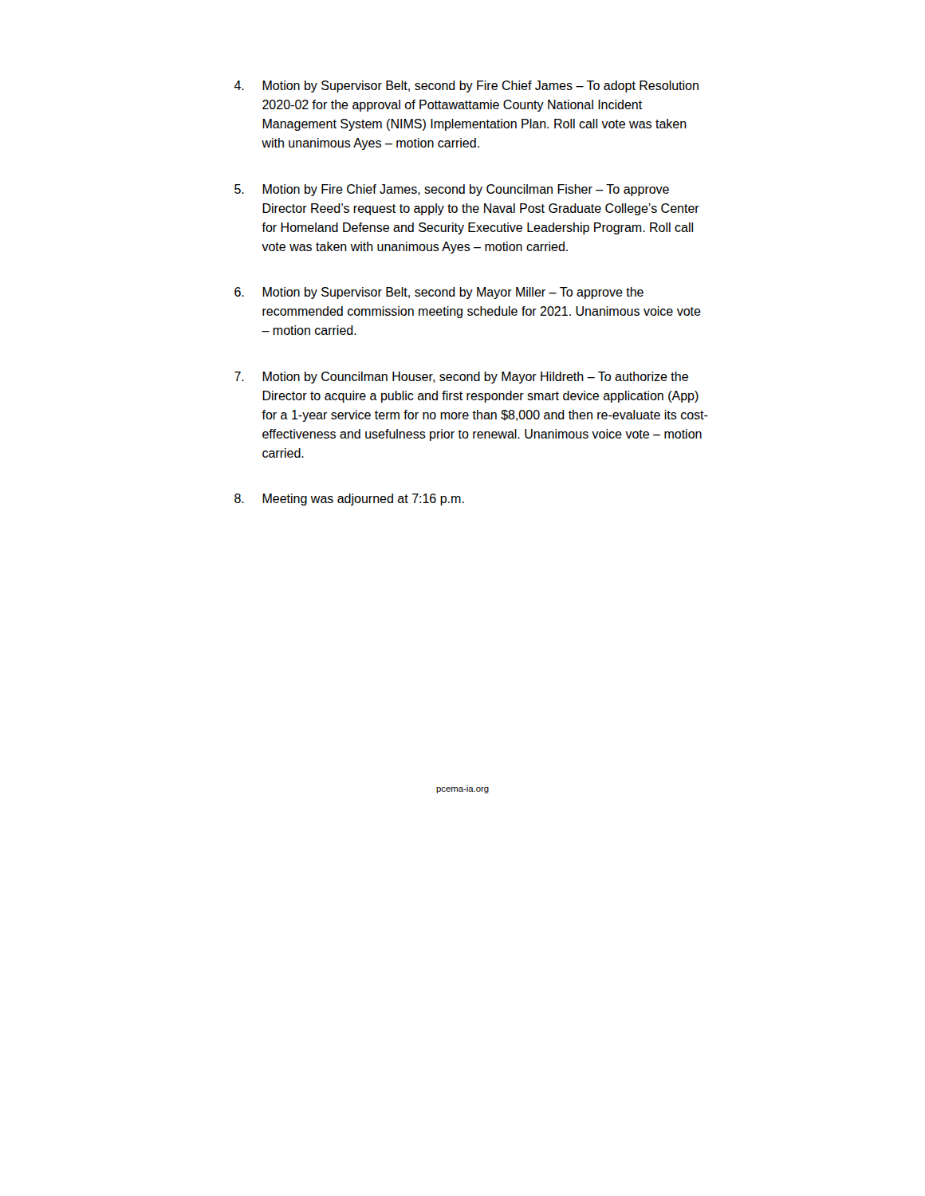Motion by Supervisor Belt, second by Fire Chief James – To adopt Resolution 2020-02 for the approval of Pottawattamie County National Incident Management System (NIMS) Implementation Plan. Roll call vote was taken with unanimous Ayes – motion carried.
Motion by Fire Chief James, second by Councilman Fisher – To approve Director Reed’s request to apply to the Naval Post Graduate College’s Center for Homeland Defense and Security Executive Leadership Program. Roll call vote was taken with unanimous Ayes – motion carried.
Motion by Supervisor Belt, second by Mayor Miller – To approve the recommended commission meeting schedule for 2021. Unanimous voice vote – motion carried.
Motion by Councilman Houser, second by Mayor Hildreth – To authorize the Director to acquire a public and first responder smart device application (App) for a 1-year service term for no more than $8,000 and then re-evaluate its cost-effectiveness and usefulness prior to renewal. Unanimous voice vote – motion carried.
Meeting was adjourned at 7:16 p.m.
pcema-ia.org